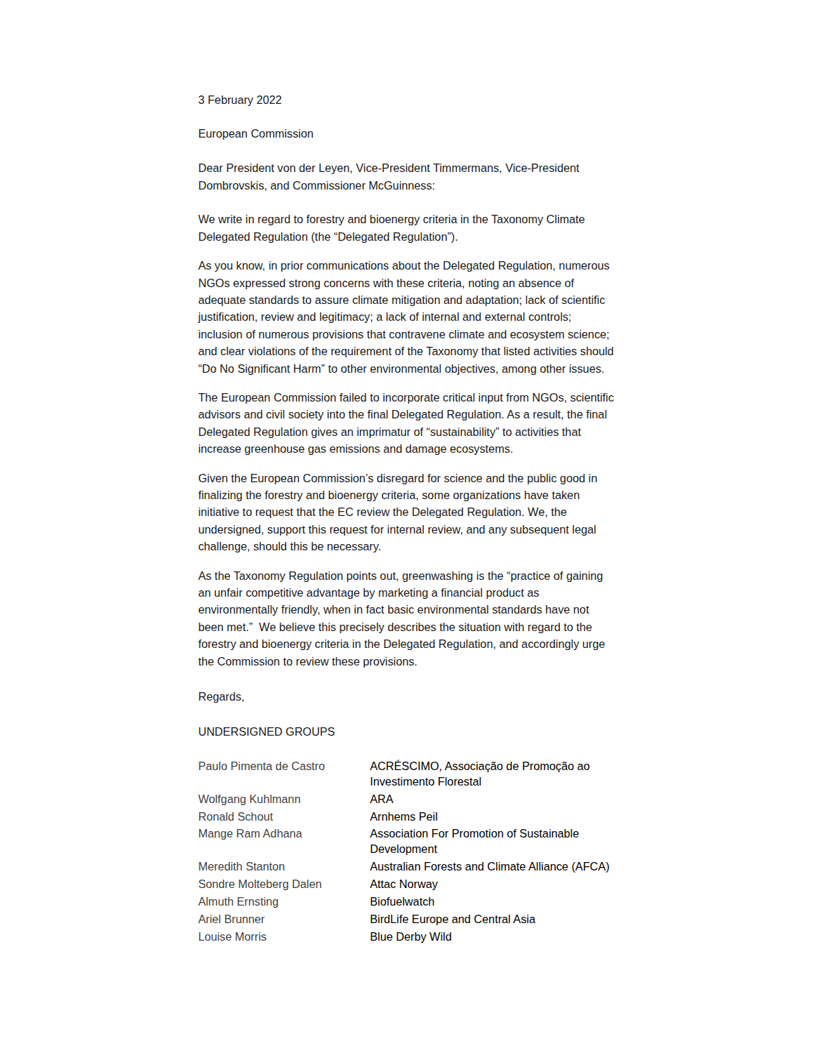3 February 2022
European Commission
Dear President von der Leyen, Vice-President Timmermans, Vice-President Dombrovskis, and Commissioner McGuinness:
We write in regard to forestry and bioenergy criteria in the Taxonomy Climate Delegated Regulation (the “Delegated Regulation”).
As you know, in prior communications about the Delegated Regulation, numerous NGOs expressed strong concerns with these criteria, noting an absence of adequate standards to assure climate mitigation and adaptation; lack of scientific justification, review and legitimacy; a lack of internal and external controls; inclusion of numerous provisions that contravene climate and ecosystem science; and clear violations of the requirement of the Taxonomy that listed activities should “Do No Significant Harm” to other environmental objectives, among other issues.
The European Commission failed to incorporate critical input from NGOs, scientific advisors and civil society into the final Delegated Regulation. As a result, the final Delegated Regulation gives an imprimatur of “sustainability” to activities that increase greenhouse gas emissions and damage ecosystems.
Given the European Commission’s disregard for science and the public good in finalizing the forestry and bioenergy criteria, some organizations have taken initiative to request that the EC review the Delegated Regulation. We, the undersigned, support this request for internal review, and any subsequent legal challenge, should this be necessary.
As the Taxonomy Regulation points out, greenwashing is the “practice of gaining an unfair competitive advantage by marketing a financial product as environmentally friendly, when in fact basic environmental standards have not been met.” We believe this precisely describes the situation with regard to the forestry and bioenergy criteria in the Delegated Regulation, and accordingly urge the Commission to review these provisions.
Regards,
UNDERSIGNED GROUPS
| Paulo Pimenta de Castro | ACRÉSCIMO, Associação de Promoção ao Investimento Florestal |
| Wolfgang Kuhlmann | ARA |
| Ronald Schout | Arnhems Peil |
| Mange Ram Adhana | Association For Promotion of Sustainable Development |
| Meredith Stanton | Australian Forests and Climate Alliance (AFCA) |
| Sondre Molteberg Dalen | Attac Norway |
| Almuth Ernsting | Biofuelwatch |
| Ariel Brunner | BirdLife Europe and Central Asia |
| Louise Morris | Blue Derby Wild |